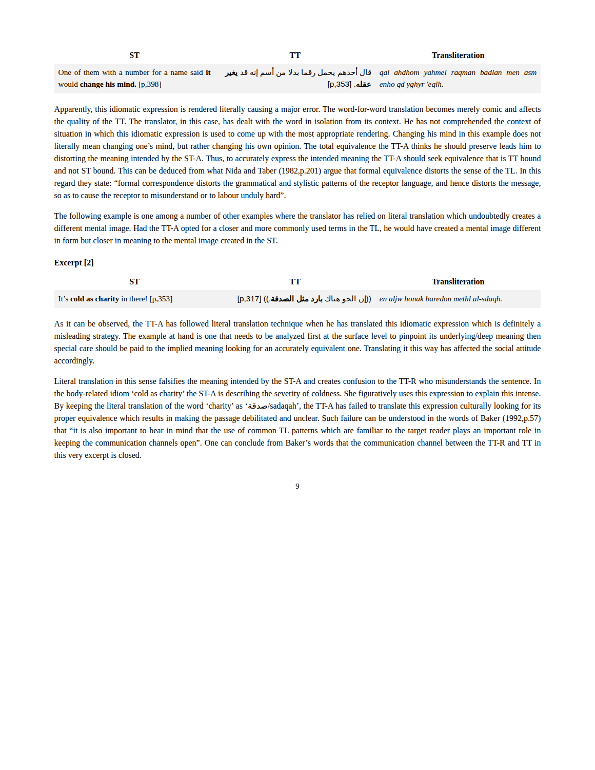| ST | TT | Transliteration |
| --- | --- | --- |
| One of them with a number for a name said it would change his mind. [p,398] | قال أحدهم يحمل رقما بدلا من أسم إنه قد يغير عقله . [p,353] | qal ahdhom yahmel raqman badlan men asm enho qd yghyr 'eqlh. |
Apparently, this idiomatic expression is rendered literally causing a major error. The word-for-word translation becomes merely comic and affects the quality of the TT. The translator, in this case, has dealt with the word in isolation from its context. He has not comprehended the context of situation in which this idiomatic expression is used to come up with the most appropriate rendering. Changing his mind in this example does not literally mean changing one’s mind, but rather changing his own opinion. The total equivalence the TT-A thinks he should preserve leads him to distorting the meaning intended by the ST-A. Thus, to accurately express the intended meaning the TT-A should seek equivalence that is TT bound and not ST bound. This can be deduced from what Nida and Taber (1982,p.201) argue that formal equivalence distorts the sense of the TL. In this regard they state: “formal correspondence distorts the grammatical and stylistic patterns of the receptor language, and hence distorts the message, so as to cause the receptor to misunderstand or to labour unduly hard”.
The following example is one among a number of other examples where the translator has relied on literal translation which undoubtedly creates a different mental image. Had the TT-A opted for a closer and more commonly used terms in the TL, he would have created a mental image different in form but closer in meaning to the mental image created in the ST.
Excerpt [2]
| ST | TT | Transliteration |
| --- | --- | --- |
| It’s cold as charity in there! [p,353] | ((إن الجو هناك بارد مثل الصدقة .)) [p,317] | en aljw honak baredon methl al-sdaqh. |
As it can be observed, the TT-A has followed literal translation technique when he has translated this idiomatic expression which is definitely a misleading strategy. The example at hand is one that needs to be analyzed first at the surface level to pinpoint its underlying/deep meaning then special care should be paid to the implied meaning looking for an accurately equivalent one. Translating it this way has affected the social attitude accordingly.
Literal translation in this sense falsifies the meaning intended by the ST-A and creates confusion to the TT-R who misunderstands the sentence. In the body-related idiom ‘cold as charity’ the ST-A is describing the severity of coldness. She figuratively uses this expression to explain this intense. By keeping the literal translation of the word ‘charity’ as ‘صدقة/sadaqah’, the TT-A has failed to translate this expression culturally looking for its proper equivalence which results in making the passage debilitated and unclear. Such failure can be understood in the words of Baker (1992,p.57) that “it is also important to bear in mind that the use of common TL patterns which are familiar to the target reader plays an important role in keeping the communication channels open”. One can conclude from Baker’s words that the communication channel between the TT-R and TT in this very excerpt is closed.
9